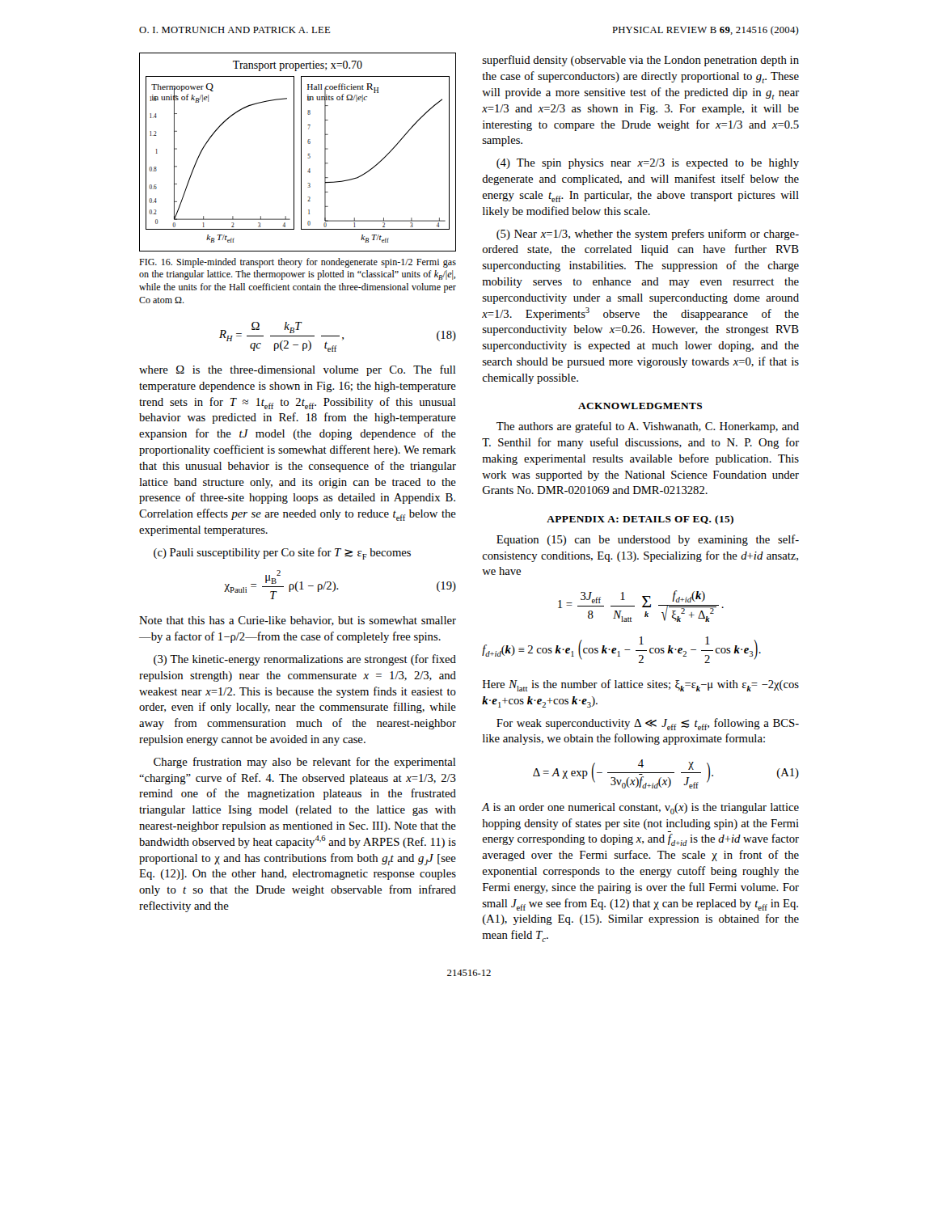O. I. Motrunich and Patrick A. Lee
Physical Review B 69, 214516 (2004)
Transport properties; x=0.70
Thermopower Q
in units of kB/|e|
1.6 1.4 1.2 1 0.8 0.6 0.4 0.2 0 0 1 2 3 4
Hall coefficient RH
in units of Ω/|e|c
9 8 7 6 5 4 3 2 1 0 0 1 2 3 4
kB T/teff
kB T/teff
FIG. 16. Simple-minded transport theory for nondegenerate spin-1/2 Fermi gas on the triangular lattice. The thermopower is plotted in “classical” units of kB/|e|, while the units for the Hall coefficient contain the three-dimensional volume per Co atom Ω.
RH = Ωqc kBT ρ(2 − ρ) teff,
(18)
where Ω is the three-dimensional volume per Co. The full temperature dependence is shown in Fig. 16; the high-temperature trend sets in for T ≈ 1teff to 2teff. Possibility of this unusual behavior was predicted in Ref. 18 from the high-temperature expansion for the tJ model (the doping dependence of the proportionality coefficient is somewhat different here). We remark that this unusual behavior is the consequence of the triangular lattice band structure only, and its origin can be traced to the presence of three-site hopping loops as detailed in Appendix B. Correlation effects per se are needed only to reduce teff below the experimental temperatures.
(c) Pauli susceptibility per Co site for T ≳ εF becomes
χPauli = μB2 T ρ(1 − ρ/2).
(19)
Note that this has a Curie-like behavior, but is somewhat smaller—by a factor of 1−ρ/2—from the case of completely free spins.
(3) The kinetic-energy renormalizations are strongest (for fixed repulsion strength) near the commensurate x = 1/3, 2/3, and weakest near x=1/2. This is because the system finds it easiest to order, even if only locally, near the commensurate filling, while away from commensuration much of the nearest-neighbor repulsion energy cannot be avoided in any case.
Charge frustration may also be relevant for the experimental “charging” curve of Ref. 4. The observed plateaus at x=1/3, 2/3 remind one of the magnetization plateaus in the frustrated triangular lattice Ising model (related to the lattice gas with nearest-neighbor repulsion as mentioned in Sec. III). Note that the bandwidth observed by heat capacity4,6 and by ARPES (Ref. 11) is proportional to χ and has contributions from both gtt and gJJ [see Eq. (12)]. On the other hand, electromagnetic response couples only to t so that the Drude weight observable from infrared reflectivity and the
superfluid density (observable via the London penetration depth in the case of superconductors) are directly proportional to gt. These will provide a more sensitive test of the predicted dip in gt near x=1/3 and x=2/3 as shown in Fig. 3. For example, it will be interesting to compare the Drude weight for x=1/3 and x=0.5 samples.
(4) The spin physics near x=2/3 is expected to be highly degenerate and complicated, and will manifest itself below the energy scale teff. In particular, the above transport pictures will likely be modified below this scale.
(5) Near x=1/3, whether the system prefers uniform or charge-ordered state, the correlated liquid can have further RVB superconducting instabilities. The suppression of the charge mobility serves to enhance and may even resurrect the superconductivity under a small superconducting dome around x=1/3. Experiments3 observe the disappearance of the superconductivity below x=0.26. However, the strongest RVB superconductivity is expected at much lower doping, and the search should be pursued more vigorously towards x=0, if that is chemically possible.
Acknowledgments
The authors are grateful to A. Vishwanath, C. Honerkamp, and T. Senthil for many useful discussions, and to N. P. Ong for making experimental results available before publication. This work was supported by the National Science Foundation under Grants No. DMR-0201069 and DMR-0213282.
Appendix A: Details of Eq. (15)
Equation (15) can be understood by examining the self-consistency conditions, Eq. (13). Specializing for the d+id ansatz, we have
1 = 3Jeff 8 1 Nlatt Σk fd+id(k) √ξk2 + Δk2 .
fd+id(k) ≡ 2 cos k·e1 (cos k·e1 − 12cos k·e2 − 12cos k·e3).
Here Nlatt is the number of lattice sites; ξk=εk−μ with εk= −2χ(cos k·e1+cos k·e2+cos k·e3).
For weak superconductivity Δ ≪ Jeff ≲ teff, following a BCS-like analysis, we obtain the following approximate formula:
Δ = A χ exp (− 43ν0(x)fd+id(x) χJeff ).
(A1)
A is an order one numerical constant, ν0(x) is the triangular lattice hopping density of states per site (not including spin) at the Fermi energy corresponding to doping x, and fd+id is the d+id wave factor averaged over the Fermi surface. The scale χ in front of the exponential corresponds to the energy cutoff being roughly the Fermi energy, since the pairing is over the full Fermi volume. For small Jeff we see from Eq. (12) that χ can be replaced by teff in Eq. (A1), yielding Eq. (15). Similar expression is obtained for the mean field Tc.
214516-12